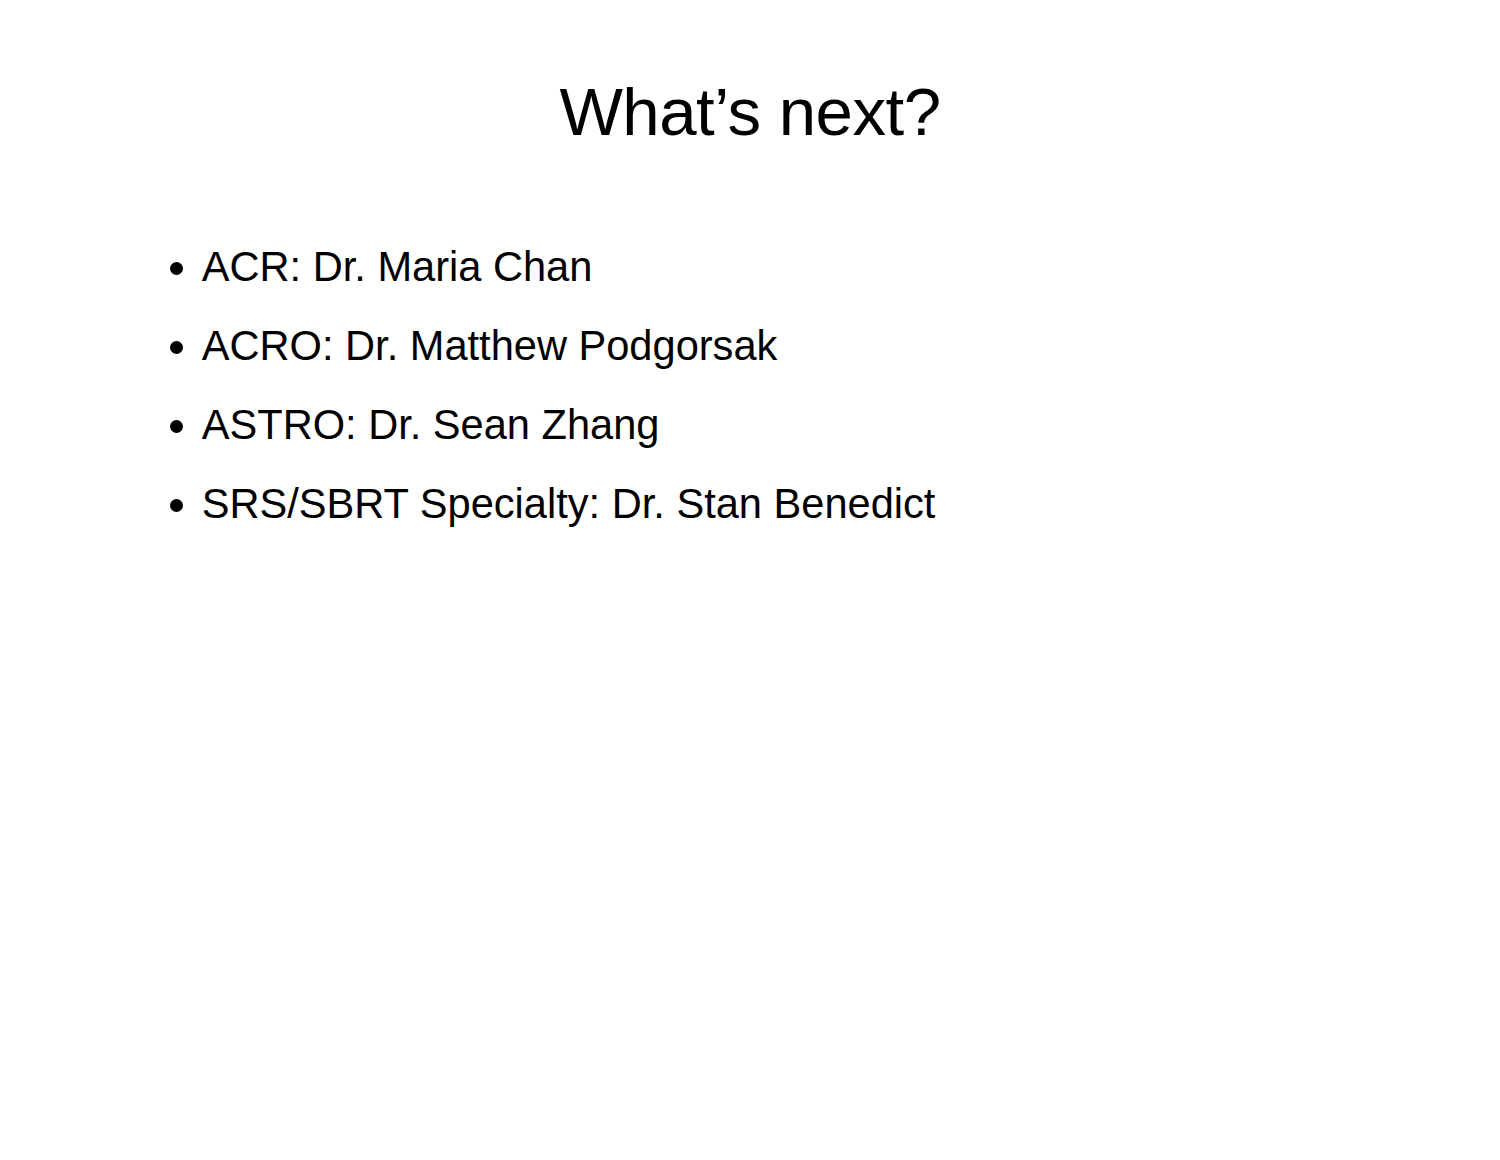What’s next?
ACR: Dr. Maria Chan
ACRO: Dr. Matthew Podgorsak
ASTRO: Dr. Sean Zhang
SRS/SBRT Specialty: Dr. Stan Benedict